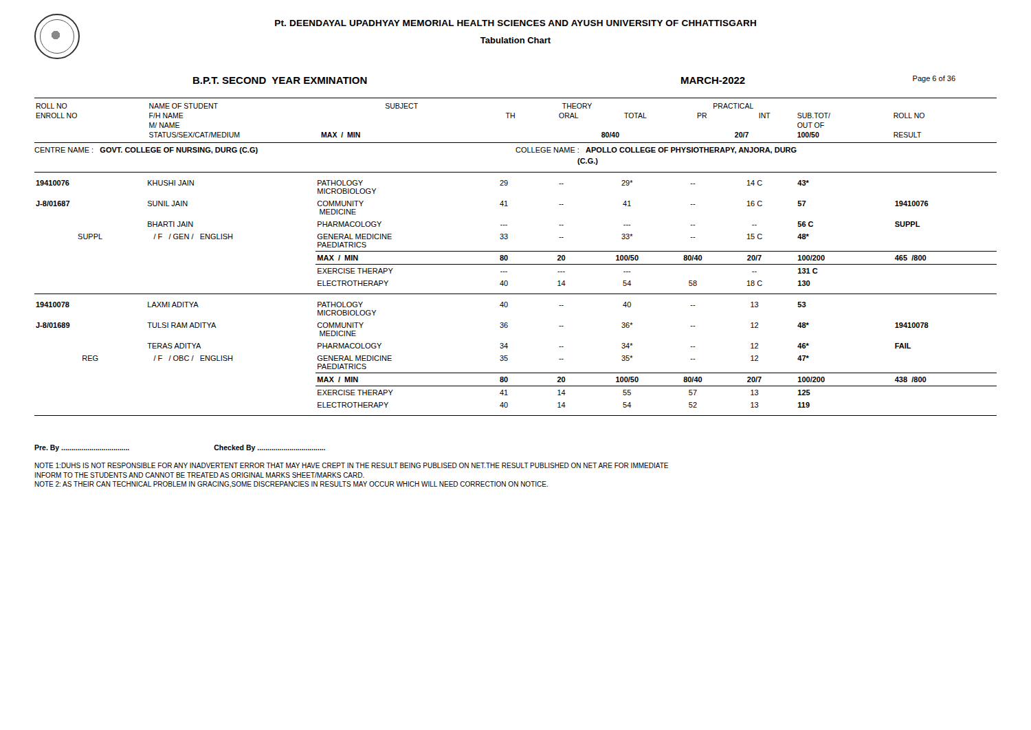Pt. DEENDAYAL UPADHYAY MEMORIAL HEALTH SCIENCES AND AYUSH UNIVERSITY OF CHHATTISGARH
Tabulation Chart
B.P.T. SECOND YEAR EXMINATION MARCH-2022 Page 6 of 36
| ROLL NO | NAME OF STUDENT | SUBJECT | THEORY | PRACTICAL | | |
| ENROLL NO | F/H NAME | | TH | ORAL | TOTAL | PR | INT | SUB.TOT/ | ROLL NO |
| | M/ NAME | | | | | | | OUT OF | |
| | STATUS/SEX/CAT/MEDIUM | MAX / MIN | | | 80/40 | | 20/7 | 100/50 | RESULT |
CENTRE NAME : GOVT. COLLEGE OF NURSING, DURG (C.G)
COLLEGE NAME : APOLLO COLLEGE OF PHYSIOTHERAPY, ANJORA, DURG
(C.G.)
| 19410076 | KHUSHI JAIN | PATHOLOGY MICROBIOLOGY | 29 | -- | 29* | -- | 14 C | 43* | |
| J-8/01687 | SUNIL JAIN | COMMUNITY MEDICINE | 41 | -- | 41 | -- | 16 C | 57 | 19410076 |
| | BHARTI JAIN | PHARMACOLOGY | --- | -- | --- | -- | -- | 56 C | SUPPL |
| SUPPL | / F / GEN / ENGLISH | GENERAL MEDICINE PAEDIATRICS | 33 | -- | 33* | -- | 15 C | 48* | |
| | | MAX / MIN | 80 | 20 | 100/50 | 80/40 | 20/7 | 100/200 | 465 /800 |
| | | EXERCISE THERAPY | --- | --- | --- | | -- | 131 C | |
| | | ELECTROTHERAPY | 40 | 14 | 54 | 58 | 18 C | 130 | |
| 19410078 | LAXMI ADITYA | PATHOLOGY MICROBIOLOGY | 40 | -- | 40 | -- | 13 | 53 | |
| J-8/01689 | TULSI RAM ADITYA | COMMUNITY MEDICINE | 36 | -- | 36* | -- | 12 | 48* | 19410078 |
| | TERAS ADITYA | PHARMACOLOGY | 34 | -- | 34* | -- | 12 | 46* | FAIL |
| REG | / F / OBC / ENGLISH | GENERAL MEDICINE PAEDIATRICS | 35 | -- | 35* | -- | 12 | 47* | |
| | | MAX / MIN | 80 | 20 | 100/50 | 80/40 | 20/7 | 100/200 | 438 /800 |
| | | EXERCISE THERAPY | 41 | 14 | 55 | 57 | 13 | 125 | |
| | | ELECTROTHERAPY | 40 | 14 | 54 | 52 | 13 | 119 | |
Pre. By .................................. Checked By ..................................
NOTE 1:DUHS IS NOT RESPONSIBLE FOR ANY INADVERTENT ERROR THAT MAY HAVE CREPT IN THE RESULT BEING PUBLISED ON NET.THE RESULT PUBLISHED ON NET ARE FOR IMMEDIATE
INFORM TO THE STUDENTS AND CANNOT BE TREATED AS ORIGINAL MARKS SHEET/MARKS CARD.
NOTE 2: AS THEIR CAN TECHNICAL PROBLEM IN GRACING,SOME DISCREPANCIES IN RESULTS MAY OCCUR WHICH WILL NEED CORRECTION ON NOTICE.